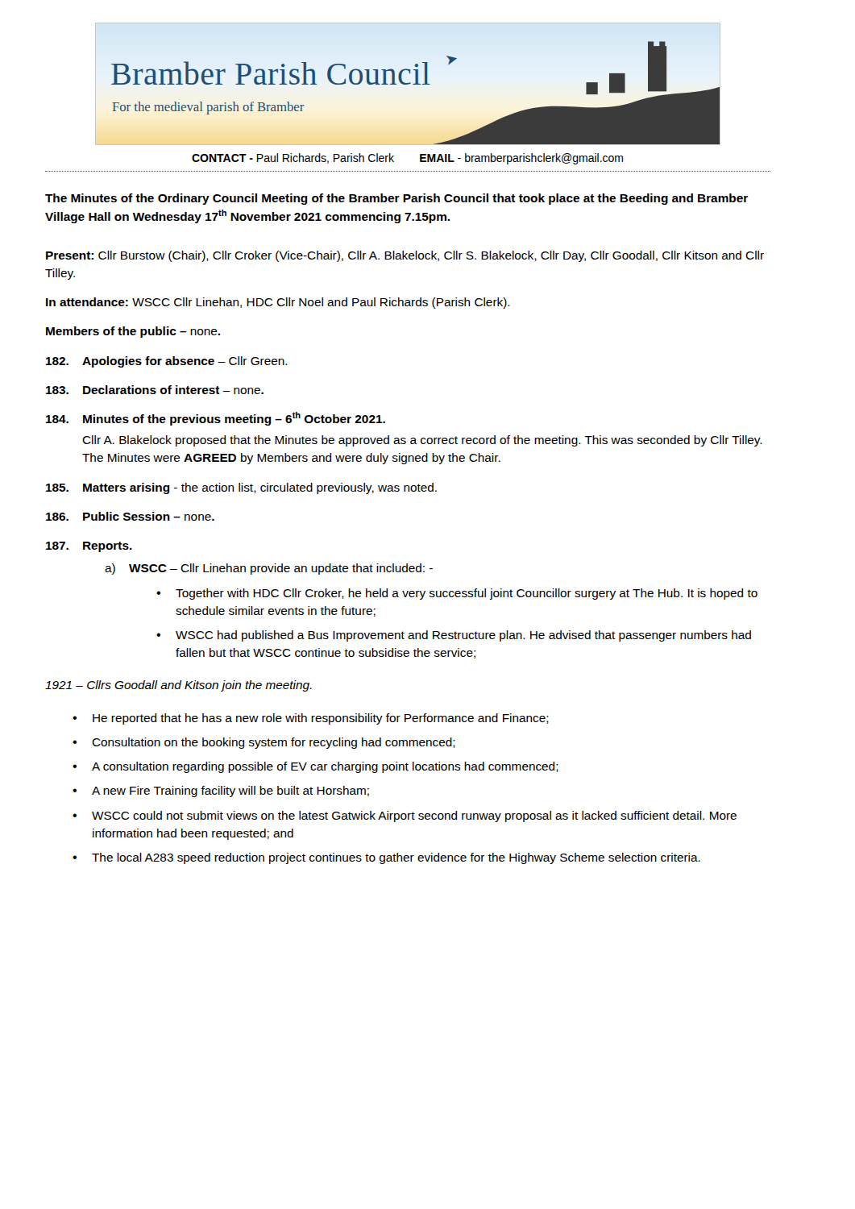Bramber Parish Council
For the medieval parish of Bramber
➤
CONTACT - Paul Richards, Parish Clerk EMAIL - bramberparishclerk@gmail.com
The Minutes of the Ordinary Council Meeting of the Bramber Parish Council that took place at the Beeding and Bramber Village Hall on Wednesday 17th November 2021 commencing 7.15pm.
Present: Cllr Burstow (Chair), Cllr Croker (Vice-Chair), Cllr A. Blakelock, Cllr S. Blakelock, Cllr Day, Cllr Goodall, Cllr Kitson and Cllr Tilley.
In attendance: WSCC Cllr Linehan, HDC Cllr Noel and Paul Richards (Parish Clerk).
Members of the public – none.
Apologies for absence – Cllr Green.
Declarations of interest – none.
Minutes of the previous meeting – 6th October 2021.
Cllr A. Blakelock proposed that the Minutes be approved as a correct record of the meeting. This was seconded by Cllr Tilley. The Minutes were AGREED by Members and were duly signed by the Chair.
Matters arising - the action list, circulated previously, was noted.
Public Session – none.
Reports.
WSCC – Cllr Linehan provide an update that included: -
Together with HDC Cllr Croker, he held a very successful joint Councillor surgery at The Hub. It is hoped to schedule similar events in the future;
WSCC had published a Bus Improvement and Restructure plan. He advised that passenger numbers had fallen but that WSCC continue to subsidise the service;
1921 – Cllrs Goodall and Kitson join the meeting.
He reported that he has a new role with responsibility for Performance and Finance;
Consultation on the booking system for recycling had commenced;
A consultation regarding possible of EV car charging point locations had commenced;
A new Fire Training facility will be built at Horsham;
WSCC could not submit views on the latest Gatwick Airport second runway proposal as it lacked sufficient detail. More information had been requested; and
The local A283 speed reduction project continues to gather evidence for the Highway Scheme selection criteria.